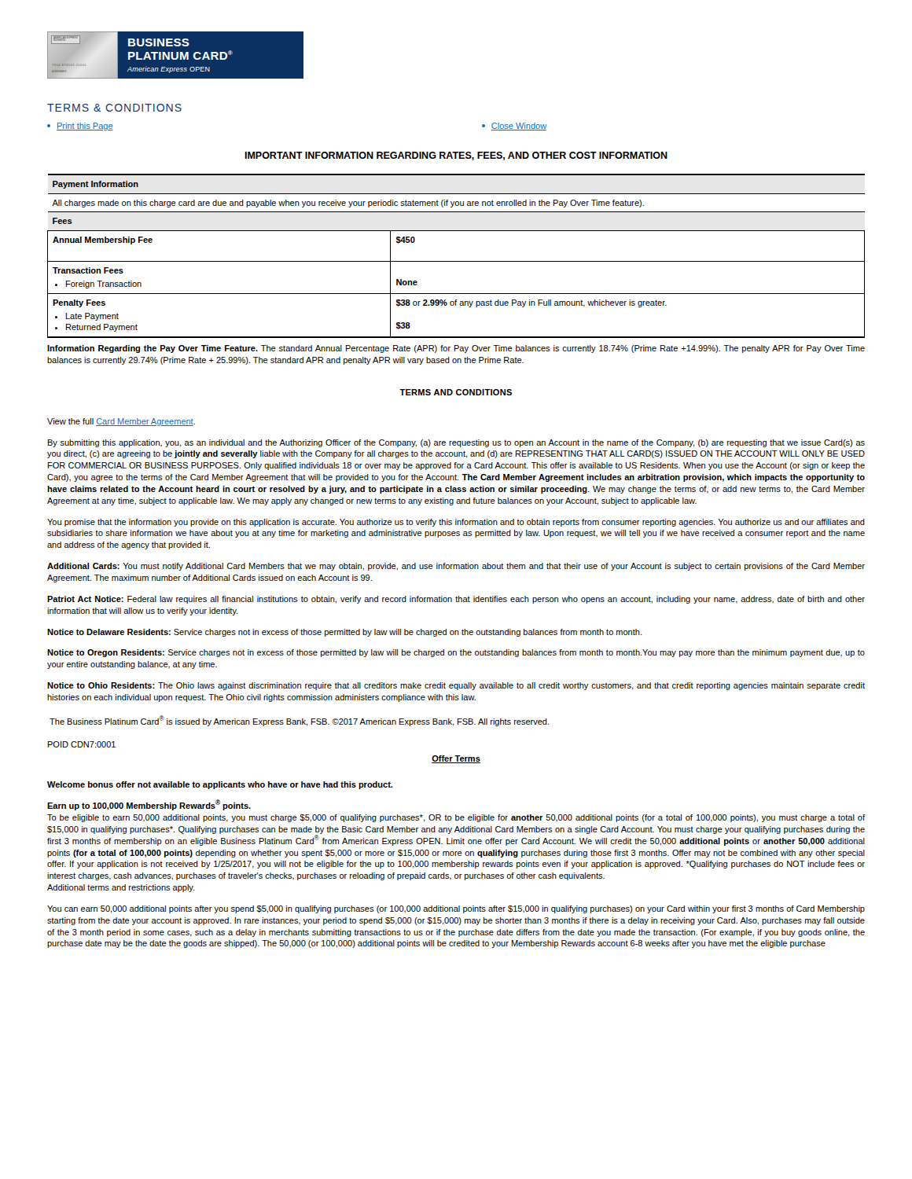AMERICAN EXPRESS
BUSINESS
7654 876543 21001
A MEMBER
BUSINESS
PLATINUM CARD®
American Express OPEN
TERMS & CONDITIONS
Print this Page
Close Window
IMPORTANT INFORMATION REGARDING RATES, FEES, AND OTHER COST INFORMATION
| Payment Information |
| All charges made on this charge card are due and payable when you receive your periodic statement (if you are not enrolled in the Pay Over Time feature). |
| Fees |
| Annual Membership Fee | $450 |
| Transaction Fees Foreign Transaction | None |
| Penalty Fees Late Payment Returned Payment | $38 or 2.99% of any past due Pay in Full amount, whichever is greater. $38 |
Information Regarding the Pay Over Time Feature. The standard Annual Percentage Rate (APR) for Pay Over Time balances is currently 18.74% (Prime Rate +14.99%). The penalty APR for Pay Over Time balances is currently 29.74% (Prime Rate + 25.99%). The standard APR and penalty APR will vary based on the Prime Rate.
TERMS AND CONDITIONS
View the full Card Member Agreement.
By submitting this application, you, as an individual and the Authorizing Officer of the Company, (a) are requesting us to open an Account in the name of the Company, (b) are requesting that we issue Card(s) as you direct, (c) are agreeing to be jointly and severally liable with the Company for all charges to the account, and (d) are REPRESENTING THAT ALL CARD(S) ISSUED ON THE ACCOUNT WILL ONLY BE USED FOR COMMERCIAL OR BUSINESS PURPOSES. Only qualified individuals 18 or over may be approved for a Card Account. This offer is available to US Residents. When you use the Account (or sign or keep the Card), you agree to the terms of the Card Member Agreement that will be provided to you for the Account. The Card Member Agreement includes an arbitration provision, which impacts the opportunity to have claims related to the Account heard in court or resolved by a jury, and to participate in a class action or similar proceeding. We may change the terms of, or add new terms to, the Card Member Agreement at any time, subject to applicable law. We may apply any changed or new terms to any existing and future balances on your Account, subject to applicable law.
You promise that the information you provide on this application is accurate. You authorize us to verify this information and to obtain reports from consumer reporting agencies. You authorize us and our affiliates and subsidiaries to share information we have about you at any time for marketing and administrative purposes as permitted by law. Upon request, we will tell you if we have received a consumer report and the name and address of the agency that provided it.
Additional Cards: You must notify Additional Card Members that we may obtain, provide, and use information about them and that their use of your Account is subject to certain provisions of the Card Member Agreement. The maximum number of Additional Cards issued on each Account is 99.
Patriot Act Notice: Federal law requires all financial institutions to obtain, verify and record information that identifies each person who opens an account, including your name, address, date of birth and other information that will allow us to verify your identity.
Notice to Delaware Residents: Service charges not in excess of those permitted by law will be charged on the outstanding balances from month to month.
Notice to Oregon Residents: Service charges not in excess of those permitted by law will be charged on the outstanding balances from month to month.You may pay more than the minimum payment due, up to your entire outstanding balance, at any time.
Notice to Ohio Residents: The Ohio laws against discrimination require that all creditors make credit equally available to all credit worthy customers, and that credit reporting agencies maintain separate credit histories on each individual upon request. The Ohio civil rights commission administers compliance with this law.
The Business Platinum Card® is issued by American Express Bank, FSB. ©2017 American Express Bank, FSB. All rights reserved.
POID CDN7:0001
Offer Terms
Welcome bonus offer not available to applicants who have or have had this product.
Earn up to 100,000 Membership Rewards® points.
To be eligible to earn 50,000 additional points, you must charge $5,000 of qualifying purchases*, OR to be eligible for another 50,000 additional points (for a total of 100,000 points), you must charge a total of $15,000 in qualifying purchases*. Qualifying purchases can be made by the Basic Card Member and any Additional Card Members on a single Card Account. You must charge your qualifying purchases during the first 3 months of membership on an eligible Business Platinum Card® from American Express OPEN. Limit one offer per Card Account. We will credit the 50,000 additional points or another 50,000 additional points (for a total of 100,000 points) depending on whether you spent $5,000 or more or $15,000 or more on qualifying purchases during those first 3 months. Offer may not be combined with any other special offer. If your application is not received by 1/25/2017, you will not be eligible for the up to 100,000 membership rewards points even if your application is approved. *Qualifying purchases do NOT include fees or interest charges, cash advances, purchases of traveler's checks, purchases or reloading of prepaid cards, or purchases of other cash equivalents.
Additional terms and restrictions apply.
You can earn 50,000 additional points after you spend $5,000 in qualifying purchases (or 100,000 additional points after $15,000 in qualifying purchases) on your Card within your first 3 months of Card Membership starting from the date your account is approved. In rare instances, your period to spend $5,000 (or $15,000) may be shorter than 3 months if there is a delay in receiving your Card. Also, purchases may fall outside of the 3 month period in some cases, such as a delay in merchants submitting transactions to us or if the purchase date differs from the date you made the transaction. (For example, if you buy goods online, the purchase date may be the date the goods are shipped). The 50,000 (or 100,000) additional points will be credited to your Membership Rewards account 6-8 weeks after you have met the eligible purchase